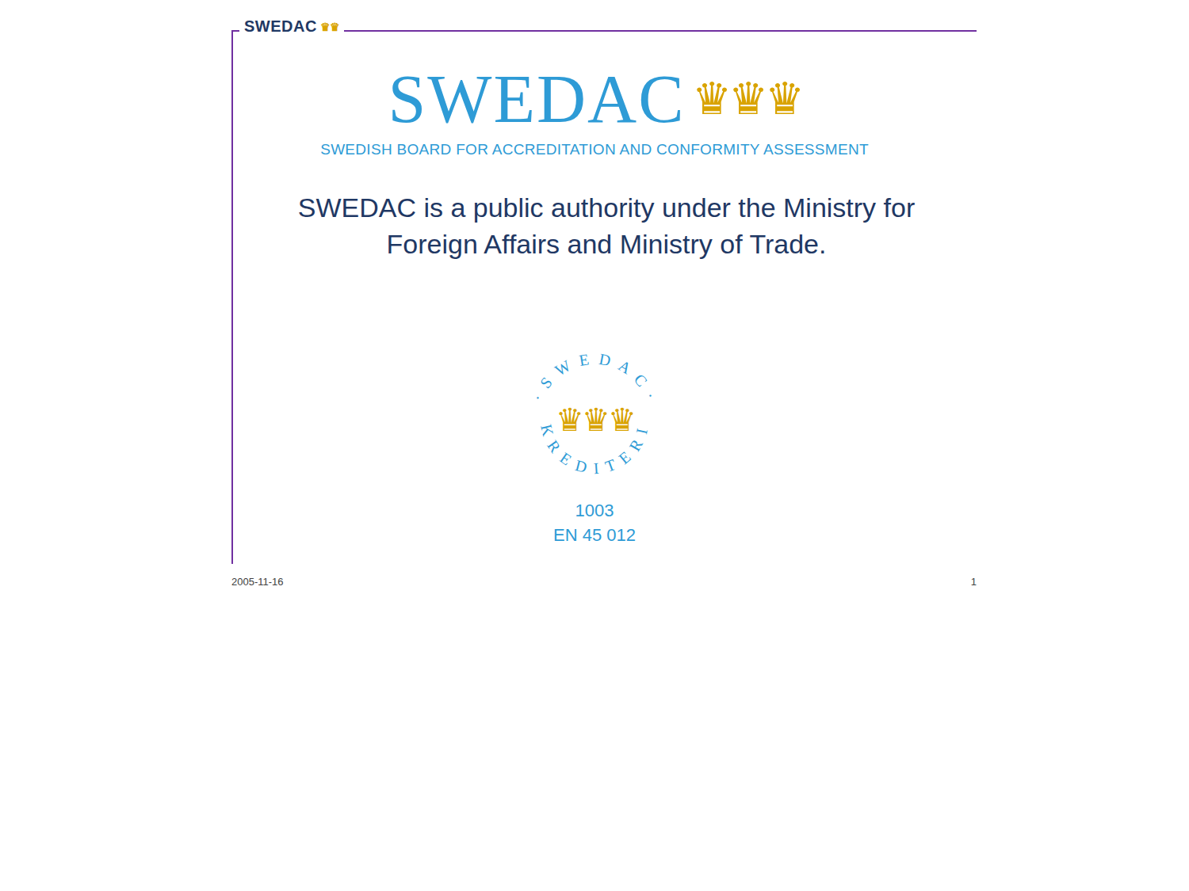SWEDAC♛♛
SWEDAC♛♛♛
SWEDISH BOARD FOR ACCREDITATION AND CONFORMITY ASSESSMENT
SWEDAC is a public authority under the Ministry for Foreign Affairs and Ministry of Trade.
· S W E D A C · A C K R E D I T E R I N G
♛♛♛
1003
EN 45 012
2005-11-16 1